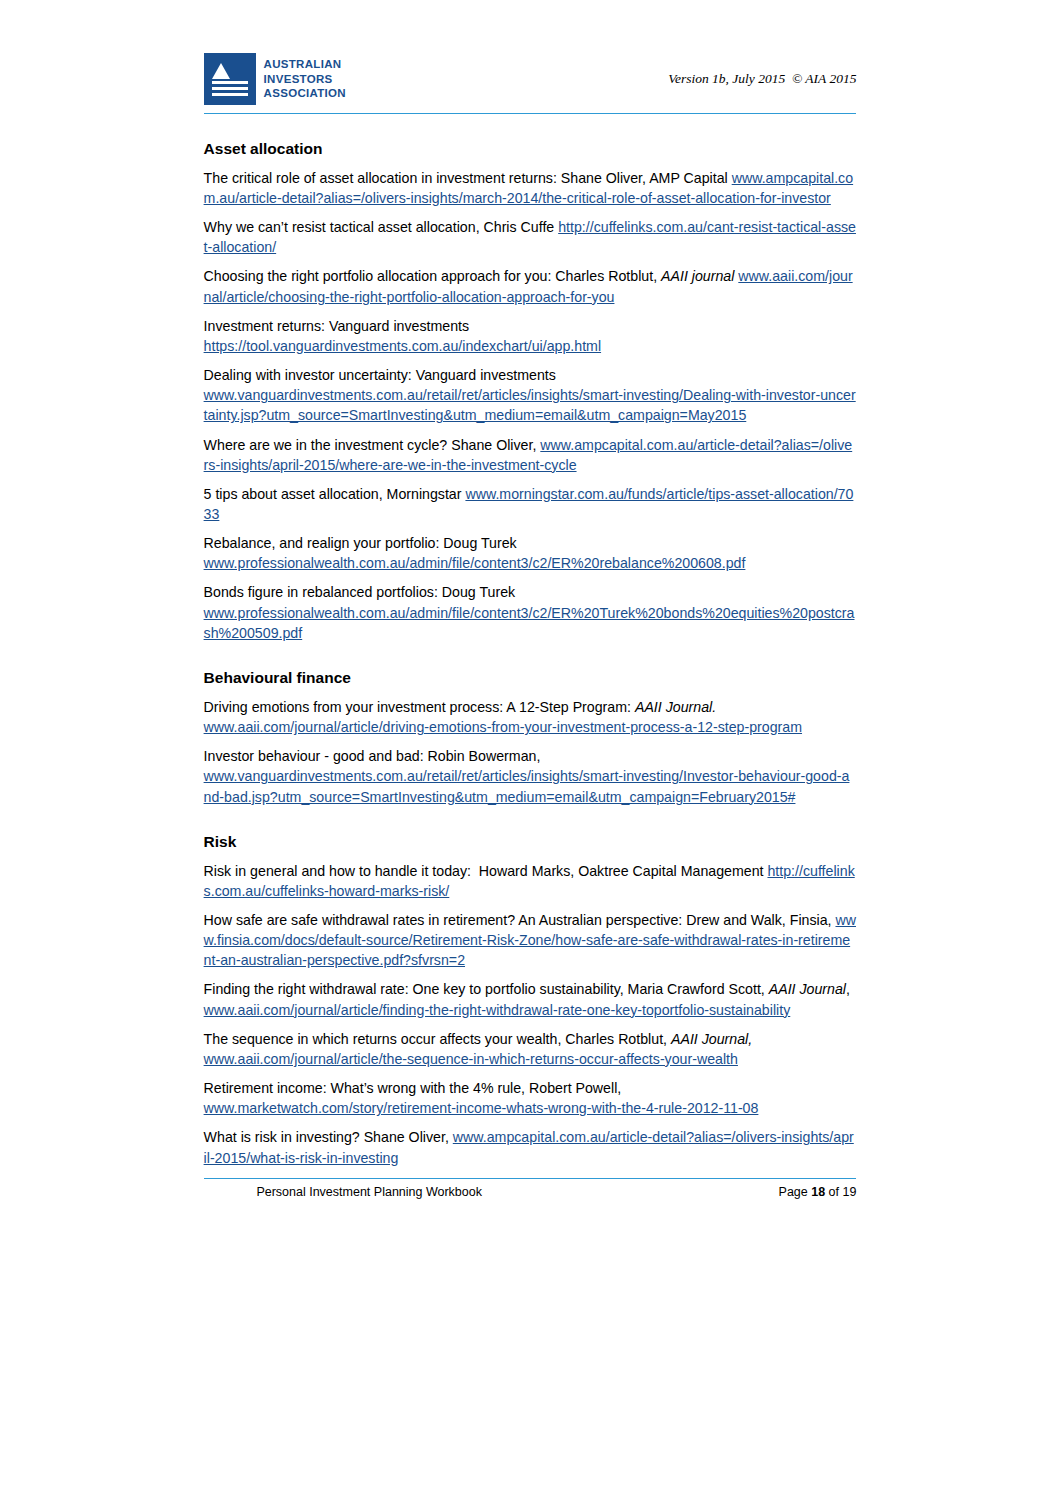AUSTRALIAN
INVESTORS
ASSOCIATION
Version 1b, July 2015 © AIA 2015
Asset allocation
The critical role of asset allocation in investment returns: Shane Oliver, AMP Capital www.ampcapital.com.au/article-detail?alias=/olivers-insights/march-2014/the-critical-role-of-asset-allocation-for-investor
Why we can’t resist tactical asset allocation, Chris Cuffe http://cuffelinks.com.au/cant-resist-tactical-asset-allocation/
Choosing the right portfolio allocation approach for you: Charles Rotblut, AAII journal www.aaii.com/journal/article/choosing-the-right-portfolio-allocation-approach-for-you
Investment returns: Vanguard investments
https://tool.vanguardinvestments.com.au/indexchart/ui/app.html
Dealing with investor uncertainty: Vanguard investments
www.vanguardinvestments.com.au/retail/ret/articles/insights/smart-investing/Dealing-with-investor-uncertainty.jsp?utm_source=SmartInvesting&utm_medium=email&utm_campaign=May2015
Where are we in the investment cycle? Shane Oliver, www.ampcapital.com.au/article-detail?alias=/olivers-insights/april-2015/where-are-we-in-the-investment-cycle
5 tips about asset allocation, Morningstar www.morningstar.com.au/funds/article/tips-asset-allocation/7033
Rebalance, and realign your portfolio: Doug Turek
www.professionalwealth.com.au/admin/file/content3/c2/ER%20rebalance%200608.pdf
Bonds figure in rebalanced portfolios: Doug Turek
www.professionalwealth.com.au/admin/file/content3/c2/ER%20Turek%20bonds%20equities%20postcrash%200509.pdf
Behavioural finance
Driving emotions from your investment process: A 12-Step Program: AAII Journal.
www.aaii.com/journal/article/driving-emotions-from-your-investment-process-a-12-step-program
Investor behaviour - good and bad: Robin Bowerman,
www.vanguardinvestments.com.au/retail/ret/articles/insights/smart-investing/Investor-behaviour-good-and-bad.jsp?utm_source=SmartInvesting&utm_medium=email&utm_campaign=February2015#
Risk
Risk in general and how to handle it today: Howard Marks, Oaktree Capital Management http://cuffelinks.com.au/cuffelinks-howard-marks-risk/
How safe are safe withdrawal rates in retirement? An Australian perspective: Drew and Walk, Finsia, www.finsia.com/docs/default-source/Retirement-Risk-Zone/how-safe-are-safe-withdrawal-rates-in-retirement-an-australian-perspective.pdf?sfvrsn=2
Finding the right withdrawal rate: One key to portfolio sustainability, Maria Crawford Scott, AAII Journal, www.aaii.com/journal/article/finding-the-right-withdrawal-rate-one-key-toportfolio-sustainability
The sequence in which returns occur affects your wealth, Charles Rotblut, AAII Journal,
www.aaii.com/journal/article/the-sequence-in-which-returns-occur-affects-your-wealth
Retirement income: What’s wrong with the 4% rule, Robert Powell,
www.marketwatch.com/story/retirement-income-whats-wrong-with-the-4-rule-2012-11-08
What is risk in investing? Shane Oliver, www.ampcapital.com.au/article-detail?alias=/olivers-insights/april-2015/what-is-risk-in-investing
Personal Investment Planning Workbook
Page 18 of 19